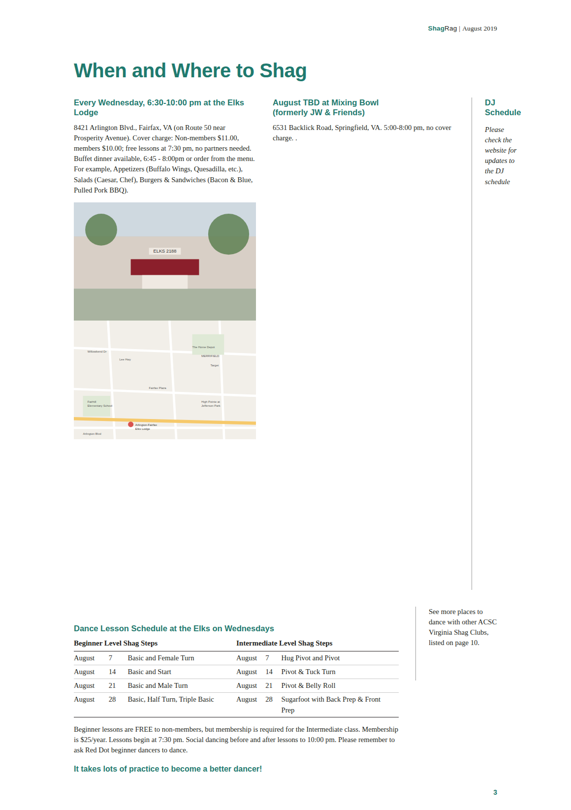Shag Rag|August 2019
When and Where to Shag
Every Wednesday, 6:30-10:00 pm at the Elks Lodge
8421 Arlington Blvd., Fairfax, VA (on Route 50 near Prosperity Avenue). Cover charge: Non-members $11.00, members $10.00; free lessons at 7:30 pm, no partners needed. Buffet dinner available, 6:45 - 8:00pm or order from the menu. For example, Appetizers (Buffalo Wings, Quesadilla, etc.), Salads (Caesar, Chef), Burgers & Sandwiches (Bacon & Blue, Pulled Pork BBQ).
August TBD at Mixing Bowl
(formerly JW & Friends)
6531 Backlick Road, Springfield, VA. 5:00-8:00 pm, no cover charge. .
DJ Schedule
Please check the website for updates to the DJ schedule
Dance Lesson Schedule at the Elks on Wednesdays
| Beginner Level Shag Steps | Intermediate Level Shag Steps |
| --- | --- |
| August | 7 | Basic and Female Turn | August | 7 | Hug Pivot and Pivot |
| August | 14 | Basic and Start | August | 14 | Pivot & Tuck Turn |
| August | 21 | Basic and Male Turn | August | 21 | Pivot & Belly Roll |
| August | 28 | Basic, Half Turn, Triple Basic | August | 28 | Sugarfoot with Back Prep & Front Prep |
Beginner lessons are FREE to non-members, but membership is required for the Intermediate class. Membership is $25/year. Lessons begin at 7:30 pm. Social dancing before and after lessons to 10:00 pm. Please remember to ask Red Dot beginner dancers to dance.
It takes lots of practice to become a better dancer!
See more places to dance with other ACSC Virginia Shag Clubs, listed on page 10.
3